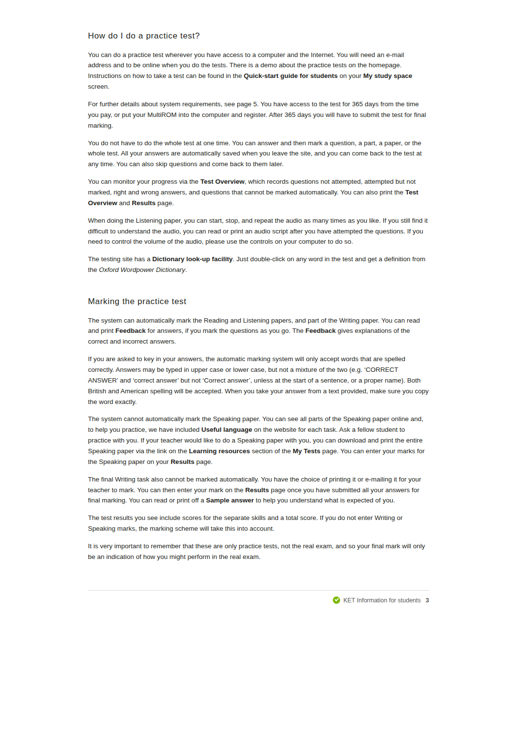How do I do a practice test?
You can do a practice test wherever you have access to a computer and the Internet. You will need an e-mail address and to be online when you do the tests. There is a demo about the practice tests on the homepage. Instructions on how to take a test can be found in the Quick-start guide for students on your My study space screen.
For further details about system requirements, see page 5. You have access to the test for 365 days from the time you pay, or put your MultiROM into the computer and register. After 365 days you will have to submit the test for final marking.
You do not have to do the whole test at one time. You can answer and then mark a question, a part, a paper, or the whole test. All your answers are automatically saved when you leave the site, and you can come back to the test at any time. You can also skip questions and come back to them later.
You can monitor your progress via the Test Overview, which records questions not attempted, attempted but not marked, right and wrong answers, and questions that cannot be marked automatically. You can also print the Test Overview and Results page.
When doing the Listening paper, you can start, stop, and repeat the audio as many times as you like. If you still find it difficult to understand the audio, you can read or print an audio script after you have attempted the questions. If you need to control the volume of the audio, please use the controls on your computer to do so.
The testing site has a Dictionary look-up facility. Just double-click on any word in the test and get a definition from the Oxford Wordpower Dictionary.
Marking the practice test
The system can automatically mark the Reading and Listening papers, and part of the Writing paper. You can read and print Feedback for answers, if you mark the questions as you go. The Feedback gives explanations of the correct and incorrect answers.
If you are asked to key in your answers, the automatic marking system will only accept words that are spelled correctly. Answers may be typed in upper case or lower case, but not a mixture of the two (e.g. ‘CORRECT ANSWER’ and ‘correct answer’ but not ‘Correct answer’, unless at the start of a sentence, or a proper name). Both British and American spelling will be accepted. When you take your answer from a text provided, make sure you copy the word exactly.
The system cannot automatically mark the Speaking paper. You can see all parts of the Speaking paper online and, to help you practice, we have included Useful language on the website for each task. Ask a fellow student to practice with you. If your teacher would like to do a Speaking paper with you, you can download and print the entire Speaking paper via the link on the Learning resources section of the My Tests page. You can enter your marks for the Speaking paper on your Results page.
The final Writing task also cannot be marked automatically. You have the choice of printing it or e-mailing it for your teacher to mark. You can then enter your mark on the Results page once you have submitted all your answers for final marking. You can read or print off a Sample answer to help you understand what is expected of you.
The test results you see include scores for the separate skills and a total score. If you do not enter Writing or Speaking marks, the marking scheme will take this into account.
It is very important to remember that these are only practice tests, not the real exam, and so your final mark will only be an indication of how you might perform in the real exam.
KET Information for students3